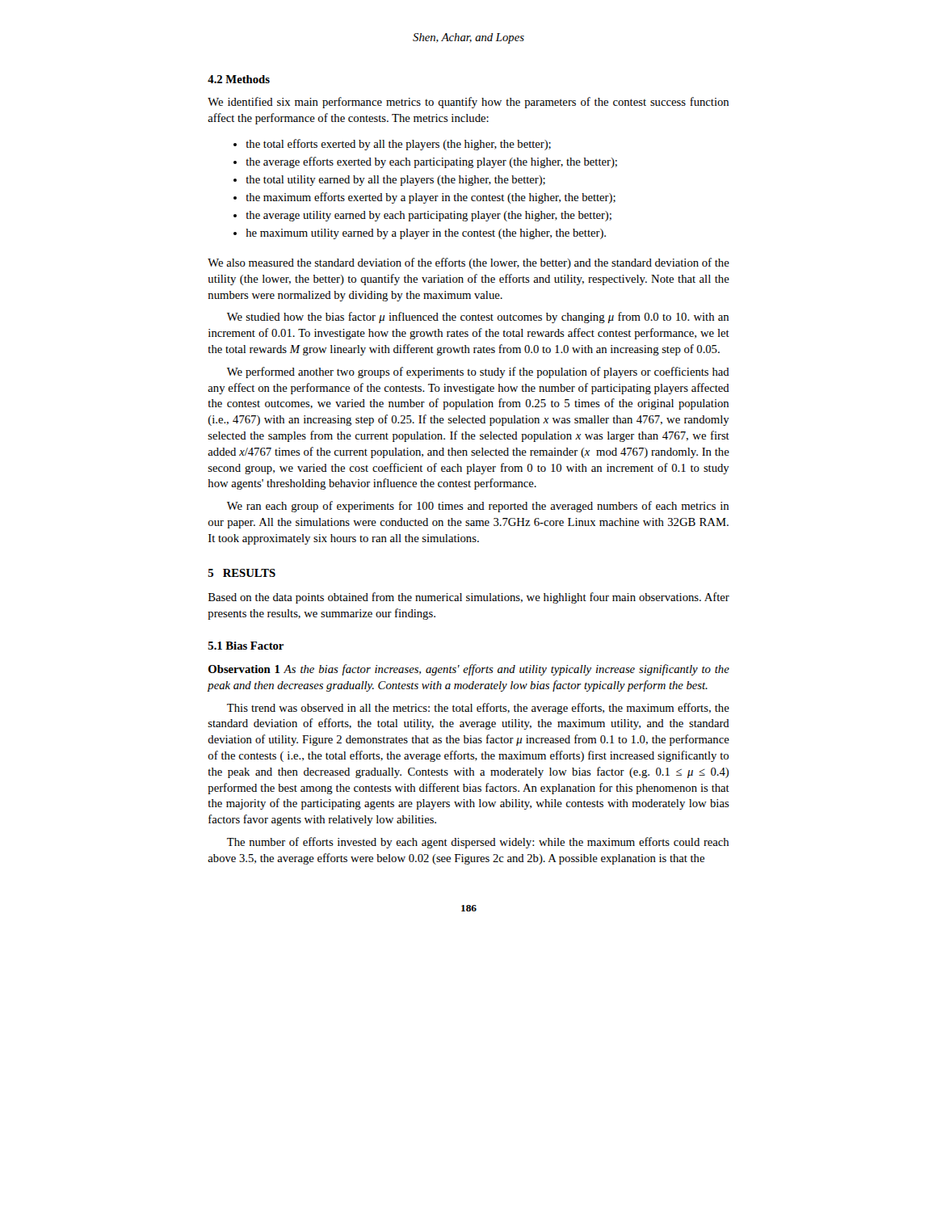Shen, Achar, and Lopes
4.2 Methods
We identified six main performance metrics to quantify how the parameters of the contest success function affect the performance of the contests. The metrics include:
the total efforts exerted by all the players (the higher, the better);
the average efforts exerted by each participating player (the higher, the better);
the total utility earned by all the players (the higher, the better);
the maximum efforts exerted by a player in the contest (the higher, the better);
the average utility earned by each participating player (the higher, the better);
he maximum utility earned by a player in the contest (the higher, the better).
We also measured the standard deviation of the efforts (the lower, the better) and the standard deviation of the utility (the lower, the better) to quantify the variation of the efforts and utility, respectively. Note that all the numbers were normalized by dividing by the maximum value.
We studied how the bias factor μ influenced the contest outcomes by changing μ from 0.0 to 10. with an increment of 0.01. To investigate how the growth rates of the total rewards affect contest performance, we let the total rewards M grow linearly with different growth rates from 0.0 to 1.0 with an increasing step of 0.05.
We performed another two groups of experiments to study if the population of players or coefficients had any effect on the performance of the contests. To investigate how the number of participating players affected the contest outcomes, we varied the number of population from 0.25 to 5 times of the original population (i.e., 4767) with an increasing step of 0.25. If the selected population x was smaller than 4767, we randomly selected the samples from the current population. If the selected population x was larger than 4767, we first added x/4767 times of the current population, and then selected the remainder (x mod 4767) randomly. In the second group, we varied the cost coefficient of each player from 0 to 10 with an increment of 0.1 to study how agents' thresholding behavior influence the contest performance.
We ran each group of experiments for 100 times and reported the averaged numbers of each metrics in our paper. All the simulations were conducted on the same 3.7GHz 6-core Linux machine with 32GB RAM. It took approximately six hours to ran all the simulations.
5 RESULTS
Based on the data points obtained from the numerical simulations, we highlight four main observations. After presents the results, we summarize our findings.
5.1 Bias Factor
Observation 1 As the bias factor increases, agents' efforts and utility typically increase significantly to the peak and then decreases gradually. Contests with a moderately low bias factor typically perform the best.
This trend was observed in all the metrics: the total efforts, the average efforts, the maximum efforts, the standard deviation of efforts, the total utility, the average utility, the maximum utility, and the standard deviation of utility. Figure 2 demonstrates that as the bias factor μ increased from 0.1 to 1.0, the performance of the contests ( i.e., the total efforts, the average efforts, the maximum efforts) first increased significantly to the peak and then decreased gradually. Contests with a moderately low bias factor (e.g. 0.1 ≤ μ ≤ 0.4) performed the best among the contests with different bias factors. An explanation for this phenomenon is that the majority of the participating agents are players with low ability, while contests with moderately low bias factors favor agents with relatively low abilities.
The number of efforts invested by each agent dispersed widely: while the maximum efforts could reach above 3.5, the average efforts were below 0.02 (see Figures 2c and 2b). A possible explanation is that the
186